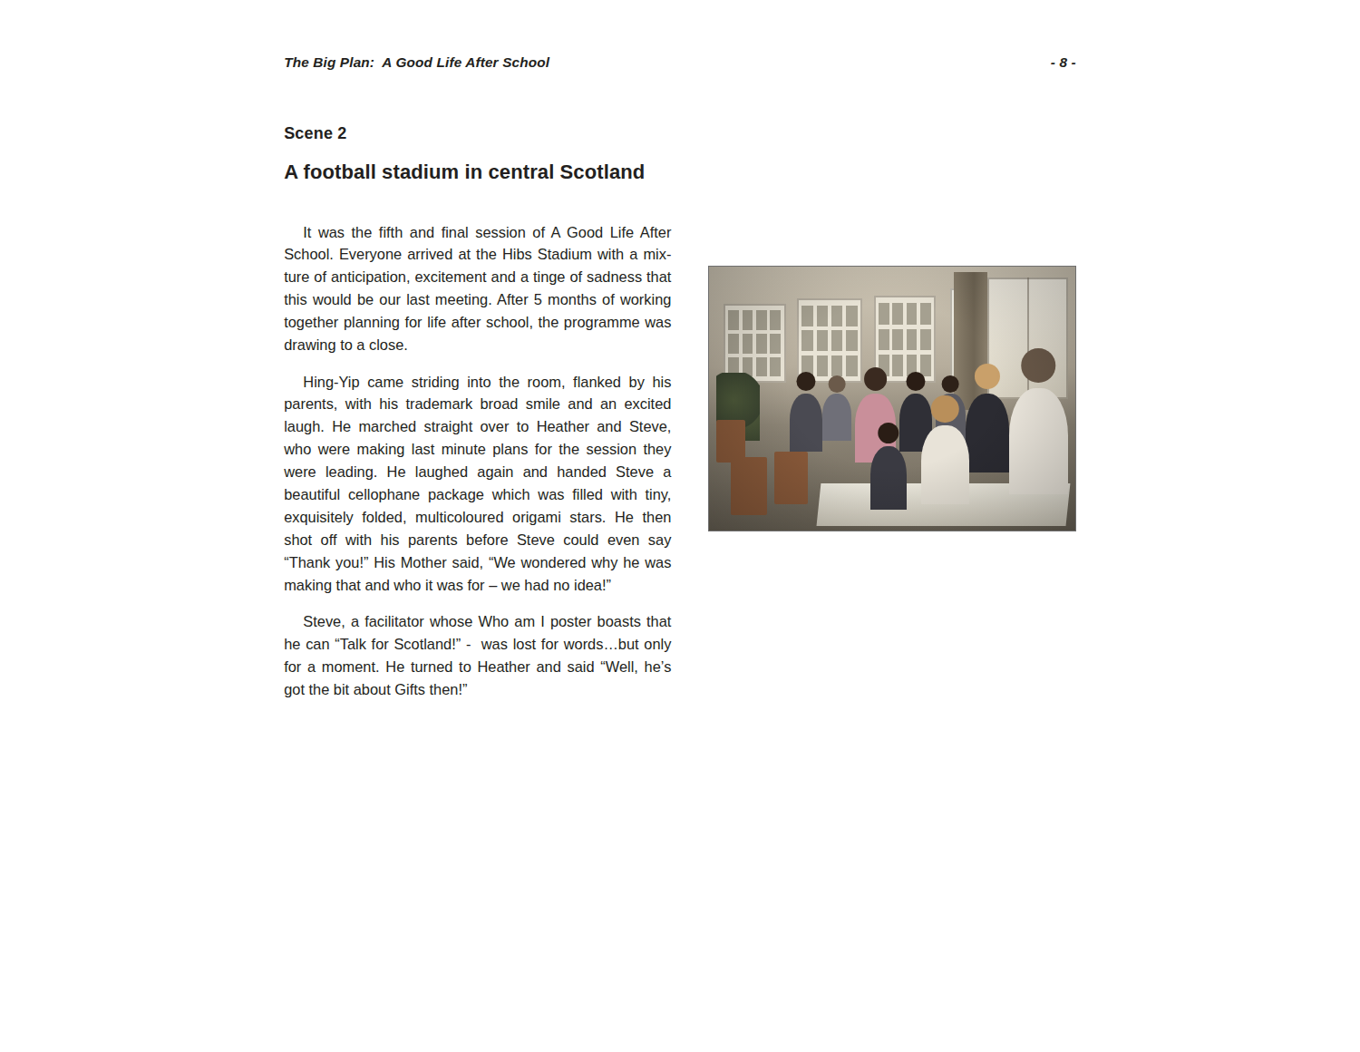The Big Plan: A Good Life After School - 8 -
Scene 2
A football stadium in central Scotland
It was the fifth and final session of A Good Life After School. Everyone arrived at the Hibs Stadium with a mixture of anticipation, excitement and a tinge of sadness that this would be our last meeting. After 5 months of working together planning for life after school, the programme was drawing to a close.
Hing-Yip came striding into the room, flanked by his parents, with his trademark broad smile and an excited laugh. He marched straight over to Heather and Steve, who were making last minute plans for the session they were leading. He laughed again and handed Steve a beautiful cellophane package which was filled with tiny, exquisitely folded, multicoloured origami stars. He then shot off with his parents before Steve could even say “Thank you!” His Mother said, “We wondered why he was making that and who it was for – we had no idea!”
Steve, a facilitator whose Who am I poster boasts that he can “Talk for Scotland!” - was lost for words…but only for a moment. He turned to Heather and said “Well, he’s got the bit about Gifts then!”